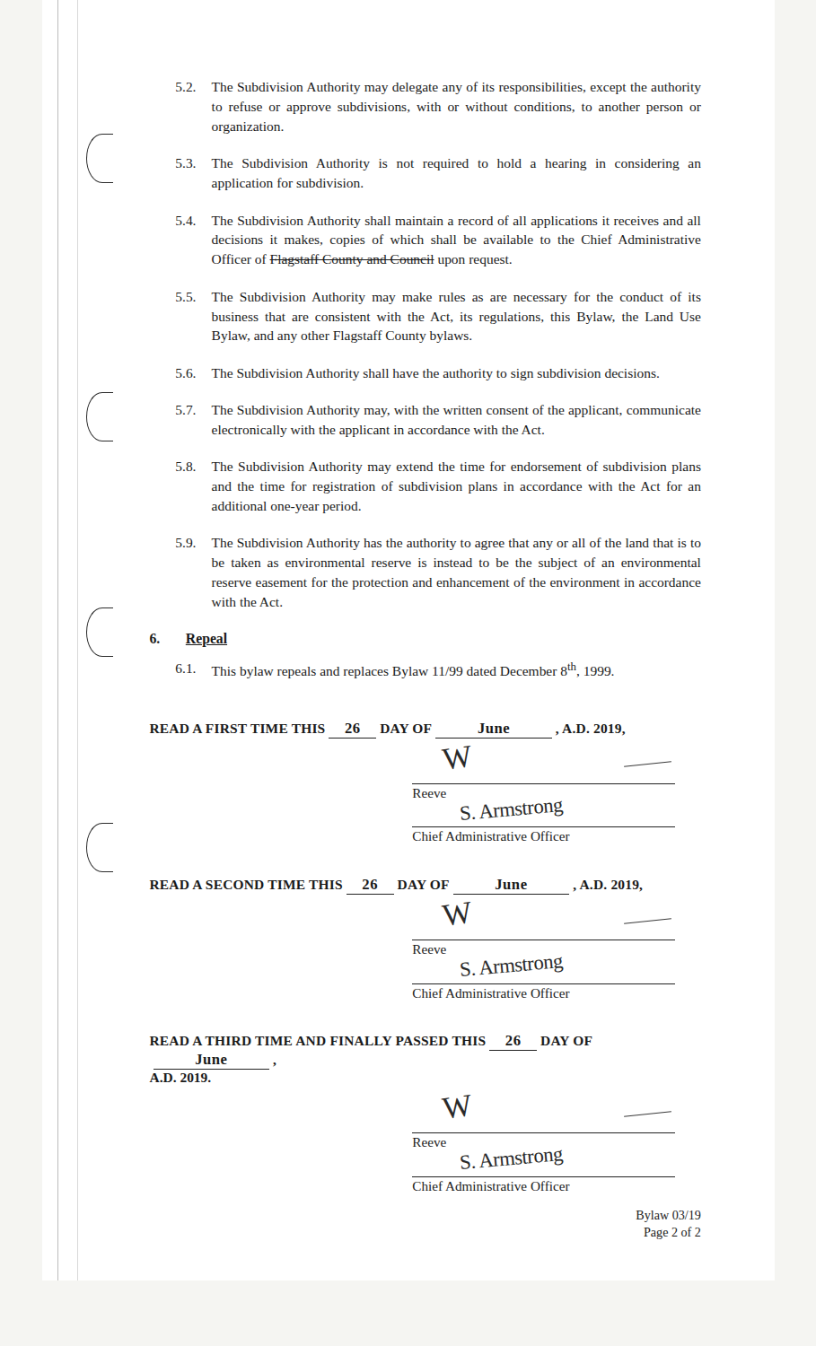5.2. The Subdivision Authority may delegate any of its responsibilities, except the authority to refuse or approve subdivisions, with or without conditions, to another person or organization.
5.3. The Subdivision Authority is not required to hold a hearing in considering an application for subdivision.
5.4. The Subdivision Authority shall maintain a record of all applications it receives and all decisions it makes, copies of which shall be available to the Chief Administrative Officer of Flagstaff County and Council upon request.
5.5. The Subdivision Authority may make rules as are necessary for the conduct of its business that are consistent with the Act, its regulations, this Bylaw, the Land Use Bylaw, and any other Flagstaff County bylaws.
5.6. The Subdivision Authority shall have the authority to sign subdivision decisions.
5.7. The Subdivision Authority may, with the written consent of the applicant, communicate electronically with the applicant in accordance with the Act.
5.8. The Subdivision Authority may extend the time for endorsement of subdivision plans and the time for registration of subdivision plans in accordance with the Act for an additional one-year period.
5.9. The Subdivision Authority has the authority to agree that any or all of the land that is to be taken as environmental reserve is instead to be the subject of an environmental reserve easement for the protection and enhancement of the environment in accordance with the Act.
6. Repeal
6.1. This bylaw repeals and replaces Bylaw 11/99 dated December 8th, 1999.
READ A FIRST TIME THIS 26 DAY OF June , A.D. 2019,
W
Reeve
S. Armstrong
Chief Administrative Officer
READ A SECOND TIME THIS 26 DAY OF June , A.D. 2019,
W
Reeve
S. Armstrong
Chief Administrative Officer
READ A THIRD TIME AND FINALLY PASSED THIS 26 DAY OF June ,
A.D. 2019.
W
Reeve
S. Armstrong
Chief Administrative Officer
Bylaw 03/19
Page 2 of 2